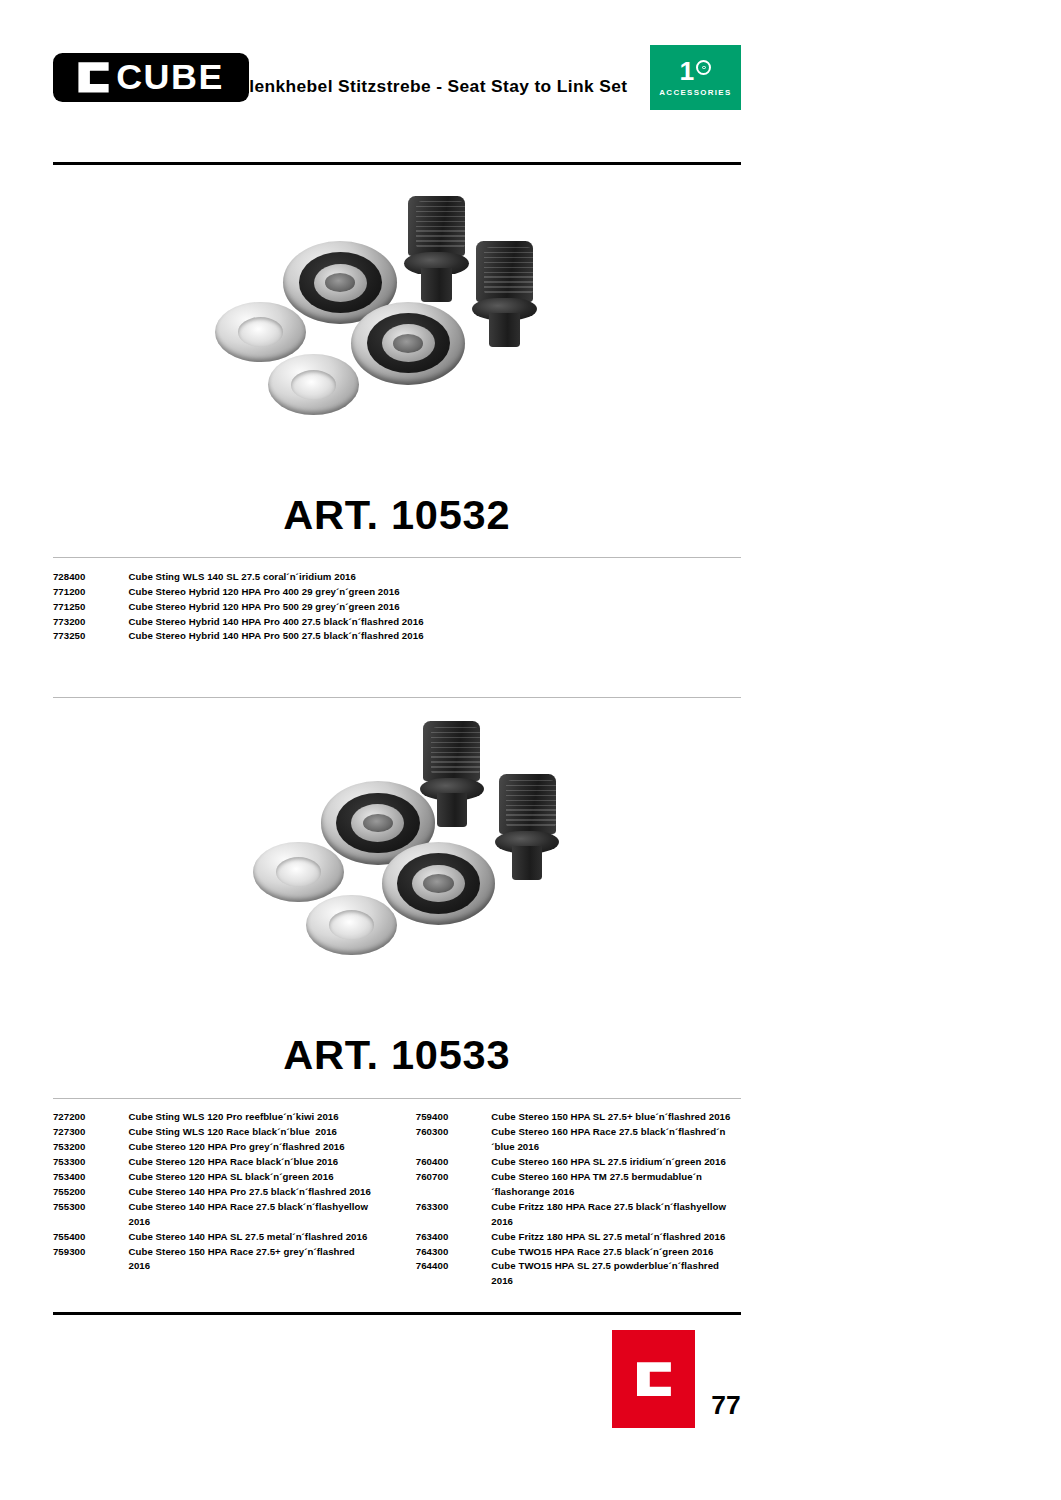CUBE
Umlenkhebel Stitzstrebe - Seat Stay to Link Set
1
ACCESSORIES
ART. 10532
728400 Cube Sting WLS 140 SL 27.5 coral´n´iridium 2016
771200 Cube Stereo Hybrid 120 HPA Pro 400 29 grey´n´green 2016
771250 Cube Stereo Hybrid 120 HPA Pro 500 29 grey´n´green 2016
773200 Cube Stereo Hybrid 140 HPA Pro 400 27.5 black´n´flashred 2016
773250 Cube Stereo Hybrid 140 HPA Pro 500 27.5 black´n´flashred 2016
ART. 10533
727200 Cube Sting WLS 120 Pro reefblue´n´kiwi 2016
727300 Cube Sting WLS 120 Race black´n´blue 2016
753200 Cube Stereo 120 HPA Pro grey´n´flashred 2016
753300 Cube Stereo 120 HPA Race black´n´blue 2016
753400 Cube Stereo 120 HPA SL black´n´green 2016
755200 Cube Stereo 140 HPA Pro 27.5 black´n´flashred 2016
755300 Cube Stereo 140 HPA Race 27.5 black´n´flashyellow 2016
755400 Cube Stereo 140 HPA SL 27.5 metal´n´flashred 2016
759300 Cube Stereo 150 HPA Race 27.5+ grey´n´flashred 2016
759400 Cube Stereo 150 HPA SL 27.5+ blue´n´flashred 2016
760300 Cube Stereo 160 HPA Race 27.5 black´n´flashred´n´blue 2016
760400 Cube Stereo 160 HPA SL 27.5 iridium´n´green 2016
760700 Cube Stereo 160 HPA TM 27.5 bermudablue´n´flashorange 2016
763300 Cube Fritzz 180 HPA Race 27.5 black´n´flashyellow 2016
763400 Cube Fritzz 180 HPA SL 27.5 metal´n´flashred 2016
764300 Cube TWO15 HPA Race 27.5 black´n´green 2016
764400 Cube TWO15 HPA SL 27.5 powderblue´n´flashred 2016
77